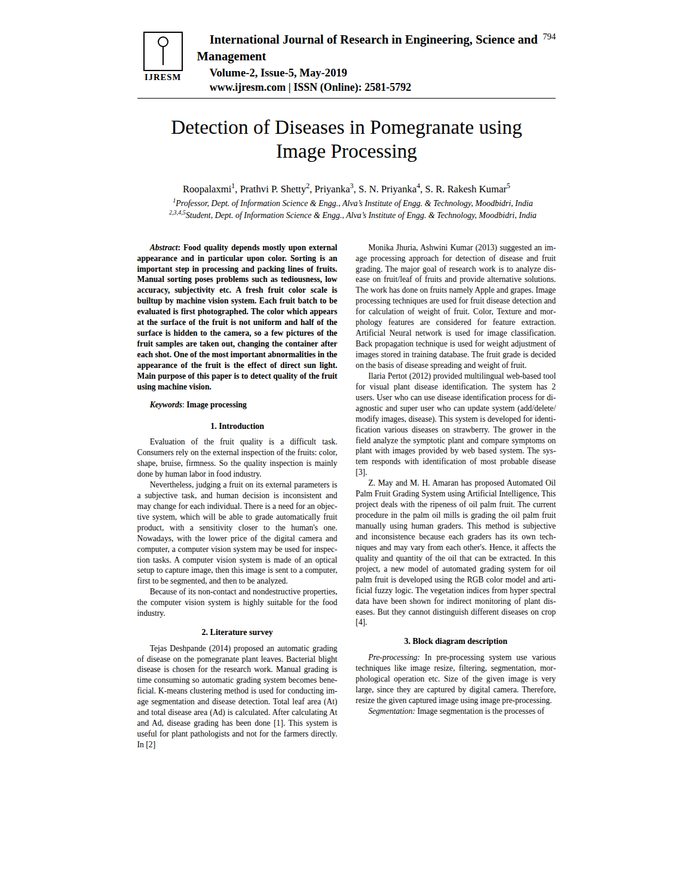IJRESM
International Journal of Research in Engineering, Science and Management
Volume-2, Issue-5, May-2019
www.ijresm.com | ISSN (Online): 2581-5792
794
Detection of Diseases in Pomegranate using
Image Processing
Roopalaxmi1, Prathvi P. Shetty2, Priyanka3, S. N. Priyanka4, S. R. Rakesh Kumar5
1Professor, Dept. of Information Science & Engg., Alva’s Institute of Engg. & Technology, Moodbidri, India
2,3,4,5Student, Dept. of Information Science & Engg., Alva’s Institute of Engg. & Technology, Moodbidri, India
Abstract: Food quality depends mostly upon external appearance and in particular upon color. Sorting is an important step in processing and packing lines of fruits. Manual sorting poses problems such as tediousness, low accuracy, subjectivity etc. A fresh fruit color scale is builtup by machine vision system. Each fruit batch to be evaluated is first photographed. The color which appears at the surface of the fruit is not uniform and half of the surface is hidden to the camera, so a few pictures of the fruit samples are taken out, changing the container after each shot. One of the most important abnormalities in the appearance of the fruit is the effect of direct sun light. Main purpose of this paper is to detect quality of the fruit using machine vision.
Keywords: Image processing
1. Introduction
Evaluation of the fruit quality is a difficult task. Consumers rely on the external inspection of the fruits: color, shape, bruise, firmness. So the quality inspection is mainly done by human labor in food industry.
Nevertheless, judging a fruit on its external parameters is a subjective task, and human decision is inconsistent and may change for each individual. There is a need for an objective system, which will be able to grade automatically fruit product, with a sensitivity closer to the human's one. Nowadays, with the lower price of the digital camera and computer, a computer vision system may be used for inspection tasks. A computer vision system is made of an optical setup to capture image, then this image is sent to a computer, first to be segmented, and then to be analyzed.
Because of its non-contact and nondestructive properties, the computer vision system is highly suitable for the food industry.
2. Literature survey
Tejas Deshpande (2014) proposed an automatic grading of disease on the pomegranate plant leaves. Bacterial blight disease is chosen for the research work. Manual grading is time consuming so automatic grading system becomes beneficial. K-means clustering method is used for conducting image segmentation and disease detection. Total leaf area (At) and total disease area (Ad) is calculated. After calculating At and Ad, disease grading has been done [1]. This system is useful for plant pathologists and not for the farmers directly. In [2]
Monika Jhuria, Ashwini Kumar (2013) suggested an image processing approach for detection of disease and fruit grading. The major goal of research work is to analyze disease on fruit/leaf of fruits and provide alternative solutions. The work has done on fruits namely Apple and grapes. Image processing techniques are used for fruit disease detection and for calculation of weight of fruit. Color, Texture and morphology features are considered for feature extraction. Artificial Neural network is used for image classification. Back propagation technique is used for weight adjustment of images stored in training database. The fruit grade is decided on the basis of disease spreading and weight of fruit.
Ilaria Pertot (2012) provided multilingual web-based tool for visual plant disease identification. The system has 2 users. User who can use disease identification process for diagnostic and super user who can update system (add/delete/ modify images, disease). This system is developed for identification various diseases on strawberry. The grower in the field analyze the symptotic plant and compare symptoms on plant with images provided by web based system. The system responds with identification of most probable disease [3].
Z. May and M. H. Amaran has proposed Automated Oil Palm Fruit Grading System using Artificial Intelligence, This project deals with the ripeness of oil palm fruit. The current procedure in the palm oil mills is grading the oil palm fruit manually using human graders. This method is subjective and inconsistence because each graders has its own techniques and may vary from each other's. Hence, it affects the quality and quantity of the oil that can be extracted. In this project, a new model of automated grading system for oil palm fruit is developed using the RGB color model and artificial fuzzy logic. The vegetation indices from hyper spectral data have been shown for indirect monitoring of plant diseases. But they cannot distinguish different diseases on crop [4].
3. Block diagram description
Pre-processing: In pre-processing system use various techniques like image resize, filtering, segmentation, morphological operation etc. Size of the given image is very large, since they are captured by digital camera. Therefore, resize the given captured image using image pre-processing.
Segmentation: Image segmentation is the processes of